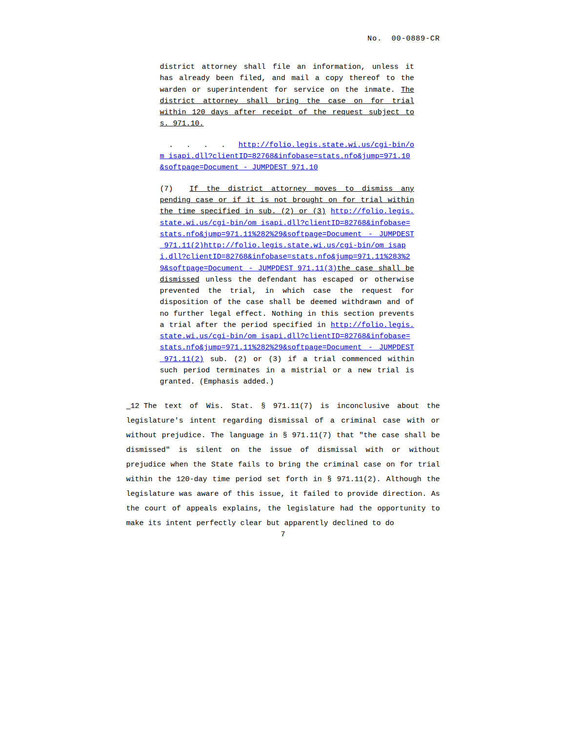No. 00-0889-CR
district attorney shall file an information, unless it has already been filed, and mail a copy thereof to the warden or superintendent for service on the inmate. The district attorney shall bring the case on for trial within 120 days after receipt of the request subject to s. 971.10.
. . . . http://folio.legis.state.wi.us/cgi-bin/om_isapi.dll?clientID=82768&infobase=stats.nfo&jump=971.10&softpage=Document - JUMPDEST_971.10
(7) If the district attorney moves to dismiss any pending case or if it is not brought on for trial within the time specified in sub. (2) or (3) http://folio.legis.state.wi.us/cgi-bin/om_isapi.dll?clientID=82768&infobase=stats.nfo&jump=971.11%282%29&softpage=Document - JUMPDEST_971.11(2) http://folio.legis.state.wi.us/cgi-bin/om_isapi.dll?clientID=82768&infobase=stats.nfo&jump=971.11%283%29&softpage=Document - JUMPDEST_971.11(3) the case shall be dismissed unless the defendant has escaped or otherwise prevented the trial, in which case the request for disposition of the case shall be deemed withdrawn and of no further legal effect. Nothing in this section prevents a trial after the period specified in http://folio.legis.state.wi.us/cgi-bin/om_isapi.dll?clientID=82768&infobase=stats.nfo&jump=971.11%282%29&softpage=Document - JUMPDEST_971.11(2) sub. (2) or (3) if a trial commenced within such period terminates in a mistrial or a new trial is granted. (Emphasis added.)
‗12 The text of Wis. Stat. § 971.11(7) is inconclusive about the legislature's intent regarding dismissal of a criminal case with or without prejudice. The language in § 971.11(7) that "the case shall be dismissed" is silent on the issue of dismissal with or without prejudice when the State fails to bring the criminal case on for trial within the 120-day time period set forth in § 971.11(2). Although the legislature was aware of this issue, it failed to provide direction. As the court of appeals explains, the legislature had the opportunity to make its intent perfectly clear but apparently declined to do
7